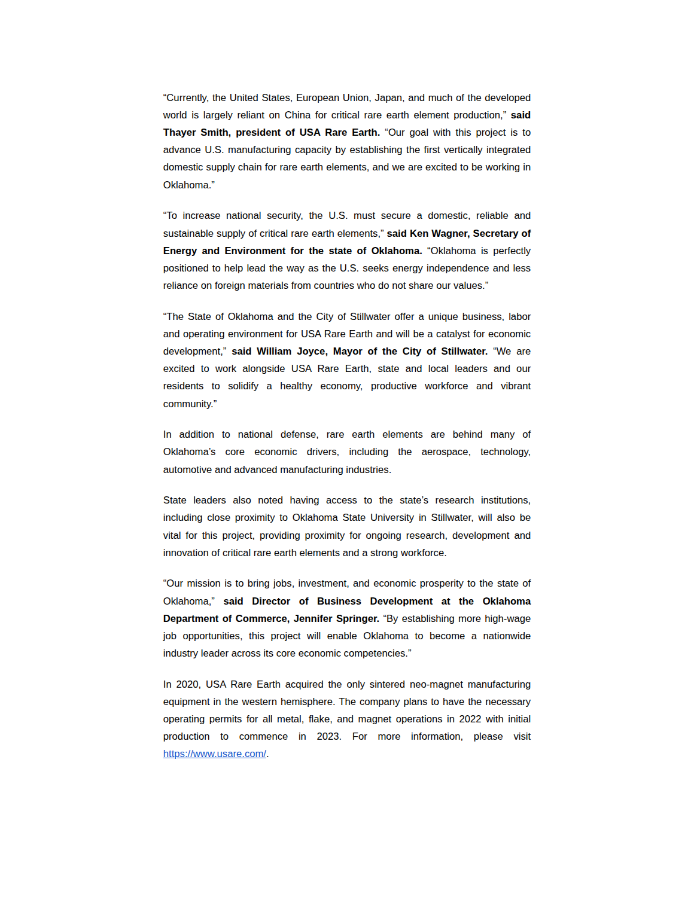“Currently, the United States, European Union, Japan, and much of the developed world is largely reliant on China for critical rare earth element production,” said Thayer Smith, president of USA Rare Earth. “Our goal with this project is to advance U.S. manufacturing capacity by establishing the first vertically integrated domestic supply chain for rare earth elements, and we are excited to be working in Oklahoma.”
“To increase national security, the U.S. must secure a domestic, reliable and sustainable supply of critical rare earth elements,” said Ken Wagner, Secretary of Energy and Environment for the state of Oklahoma. “Oklahoma is perfectly positioned to help lead the way as the U.S. seeks energy independence and less reliance on foreign materials from countries who do not share our values.”
“The State of Oklahoma and the City of Stillwater offer a unique business, labor and operating environment for USA Rare Earth and will be a catalyst for economic development,” said William Joyce, Mayor of the City of Stillwater. “We are excited to work alongside USA Rare Earth, state and local leaders and our residents to solidify a healthy economy, productive workforce and vibrant community.”
In addition to national defense, rare earth elements are behind many of Oklahoma’s core economic drivers, including the aerospace, technology, automotive and advanced manufacturing industries.
State leaders also noted having access to the state’s research institutions, including close proximity to Oklahoma State University in Stillwater, will also be vital for this project, providing proximity for ongoing research, development and innovation of critical rare earth elements and a strong workforce.
“Our mission is to bring jobs, investment, and economic prosperity to the state of Oklahoma,” said Director of Business Development at the Oklahoma Department of Commerce, Jennifer Springer. “By establishing more high-wage job opportunities, this project will enable Oklahoma to become a nationwide industry leader across its core economic competencies.”
In 2020, USA Rare Earth acquired the only sintered neo-magnet manufacturing equipment in the western hemisphere. The company plans to have the necessary operating permits for all metal, flake, and magnet operations in 2022 with initial production to commence in 2023. For more information, please visit https://www.usare.com/.